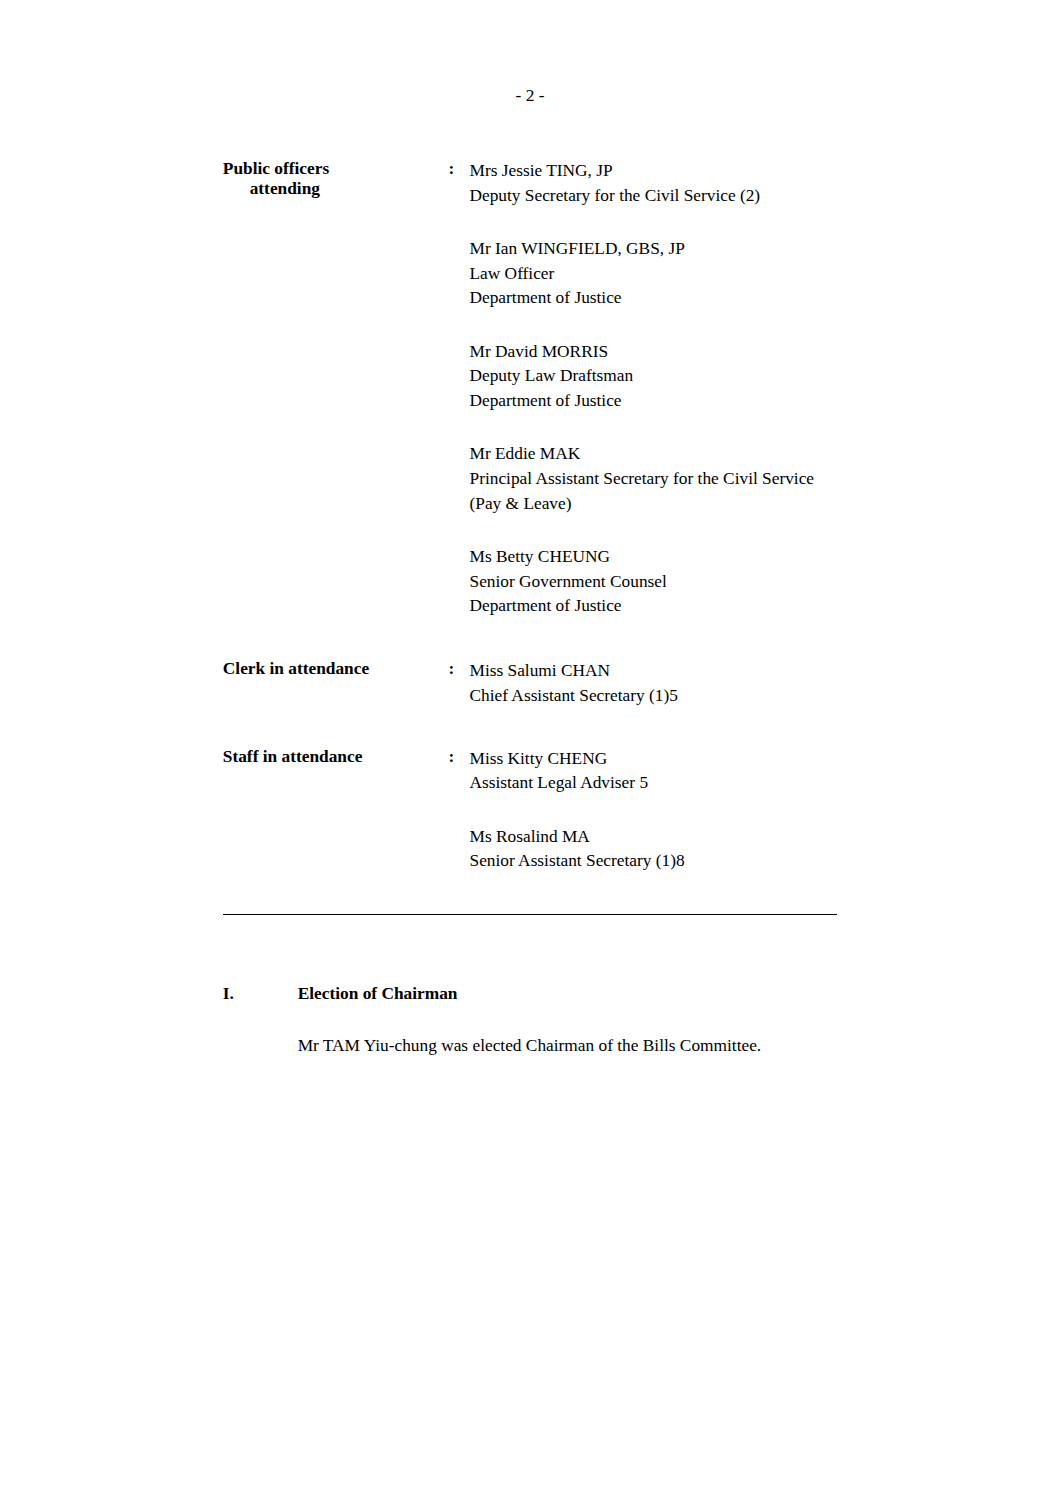- 2 -
| Public officers attending | : | Mrs Jessie TING, JP Deputy Secretary for the Civil Service (2) Mr Ian WINGFIELD, GBS, JP Law Officer Department of Justice Mr David MORRIS Deputy Law Draftsman Department of Justice Mr Eddie MAK Principal Assistant Secretary for the Civil Service (Pay & Leave) Ms Betty CHEUNG Senior Government Counsel Department of Justice |
| Clerk in attendance | : | Miss Salumi CHAN Chief Assistant Secretary (1)5 |
| Staff in attendance | : | Miss Kitty CHENG Assistant Legal Adviser 5 Ms Rosalind MA Senior Assistant Secretary (1)8 |
I. Election of Chairman
Mr TAM Yiu-chung was elected Chairman of the Bills Committee.